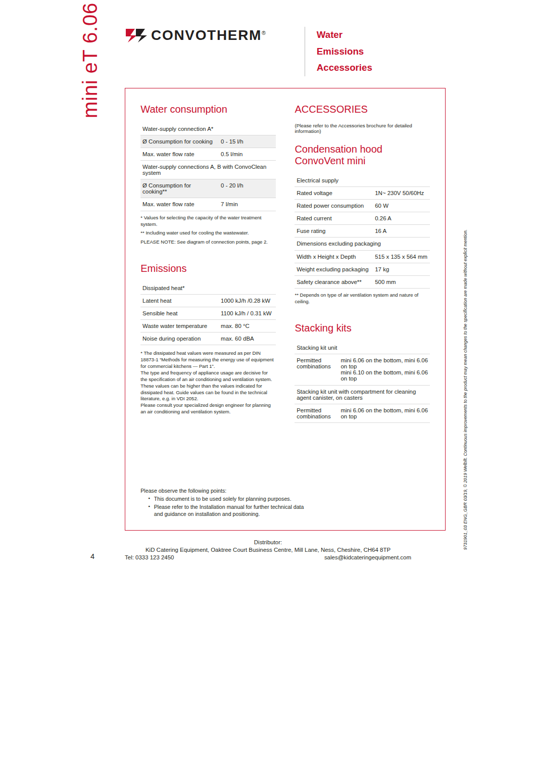CONVOTHERM®
Water
Emissions
Accessories
mini eT 6.06
Water consumption
| Water-supply connection A* |
| Ø Consumption for cooking | 0 - 15 l/h |
| Max. water flow rate | 0.5 l/min |
| Water-supply connections A, B with ConvoClean system |
| Ø Consumption for cooking** | 0 - 20 l/h |
| Max. water flow rate | 7 l/min |
* Values for selecting the capacity of the water treatment system.
** Including water used for cooling the wastewater.
PLEASE NOTE: See diagram of connection points, page 2.
Emissions
| Dissipated heat* |
| Latent heat | 1000 kJ/h /0.28 kW |
| Sensible heat | 1100 kJ/h / 0.31 kW |
| Waste water temperature | max. 80 °C |
| Noise during operation | max. 60 dBA |
* The dissipated heat values were measured as per DIN 18873-1 “Methods for measuring the energy use of equipment for commercial kitchens — Part 1”.
The type and frequency of appliance usage are decisive for the specification of an air conditioning and ventilation system. These values can be higher than the values indicated for dissipated heat. Guide values can be found in the technical literature, e.g. in VDI 2052.
Please consult your specialized design engineer for planning an air conditioning and ventilation system.
Accessories
(Please refer to the Accessories brochure for detailed information)
Condensation hood ConvoVent mini
| Electrical supply |
| Rated voltage | 1N~ 230V 50/60Hz |
| Rated power consumption | 60 W |
| Rated current | 0.26 A |
| Fuse rating | 16 A |
| Dimensions excluding packaging |
| Width x Height x Depth | 515 x 135 x 564 mm |
| Weight excluding packaging | 17 kg |
| Safety clearance above** | 500 mm |
** Depends on type of air ventilation system and nature of ceiling.
Stacking kits
| Stacking kit unit |
| Permitted combinations | mini 6.06 on the bottom, mini 6.06 on top mini 6.10 on the bottom, mini 6.06 on top |
| Stacking kit unit with compartment for cleaning agent canister, on casters |
| Permitted combinations | mini 6.06 on the bottom, mini 6.06 on top |
Please observe the following points:
This document is to be used solely for planning purposes.
Please refer to the Installation manual for further technical data
and guidance on installation and positioning.
9731901_03 ENG_GBR 03/19, © 2019 Welbilt. Continuous improvements to the product may mean changes to the specification are made without explicit mention.
4
Distributor:
KiD Catering Equipment, Oaktree Court Business Centre, Mill Lane, Ness, Cheshire, CH64 8TP
Tel: 0333 123 2450 sales@kidcateringequipment.com